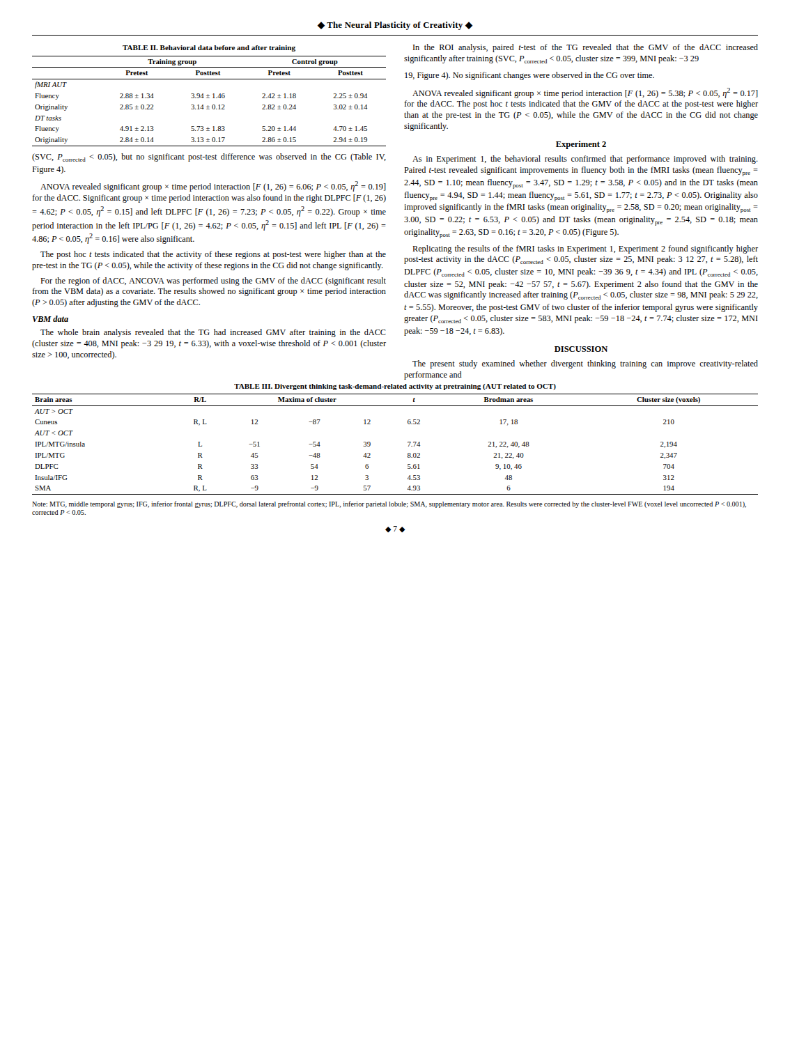◆ The Neural Plasticity of Creativity ◆
TABLE II. Behavioral data before and after training
| | Training group | Control group |
| --- | --- | --- |
| | Pretest | Posttest | Pretest | Posttest |
| fMRI AUT |
| Fluency | 2.88 ± 1.34 | 3.94 ± 1.46 | 2.42 ± 1.18 | 2.25 ± 0.94 |
| Originality | 2.85 ± 0.22 | 3.14 ± 0.12 | 2.82 ± 0.24 | 3.02 ± 0.14 |
| DT tasks |
| Fluency | 4.91 ± 2.13 | 5.73 ± 1.83 | 5.20 ± 1.44 | 4.70 ± 1.45 |
| Originality | 2.84 ± 0.14 | 3.13 ± 0.17 | 2.86 ± 0.15 | 2.94 ± 0.19 |
(SVC, Pcorrected < 0.05), but no significant post-test difference was observed in the CG (Table IV, Figure 4).
ANOVA revealed significant group × time period interaction [F (1, 26) = 6.06; P < 0.05, η2 = 0.19] for the dACC. Significant group × time period interaction was also found in the right DLPFC [F (1, 26) = 4.62; P < 0.05, η2 = 0.15] and left DLPFC [F (1, 26) = 7.23; P < 0.05, η2 = 0.22). Group × time period interaction in the left IPL/PG [F (1, 26) = 4.62; P < 0.05, η2 = 0.15] and left IPL [F (1, 26) = 4.86; P < 0.05, η2 = 0.16] were also significant.
The post hoc t tests indicated that the activity of these regions at post-test were higher than at the pre-test in the TG (P < 0.05), while the activity of these regions in the CG did not change significantly.
For the region of dACC, ANCOVA was performed using the GMV of the dACC (significant result from the VBM data) as a covariate. The results showed no significant group × time period interaction (P > 0.05) after adjusting the GMV of the dACC.
VBM data
The whole brain analysis revealed that the TG had increased GMV after training in the dACC (cluster size = 408, MNI peak: −3 29 19, t = 6.33), with a voxel-wise threshold of P < 0.001 (cluster size > 100, uncorrected).
In the ROI analysis, paired t-test of the TG revealed that the GMV of the dACC increased significantly after training (SVC, Pcorrected < 0.05, cluster size = 399, MNI peak: −3 29
19, Figure 4). No significant changes were observed in the CG over time.
ANOVA revealed significant group × time period interaction [F (1, 26) = 5.38; P < 0.05, η2 = 0.17] for the dACC. The post hoc t tests indicated that the GMV of the dACC at the post-test were higher than at the pre-test in the TG (P < 0.05), while the GMV of the dACC in the CG did not change significantly.
Experiment 2
As in Experiment 1, the behavioral results confirmed that performance improved with training. Paired t-test revealed significant improvements in fluency both in the fMRI tasks (mean fluencypre = 2.44, SD = 1.10; mean fluencypost = 3.47, SD = 1.29; t = 3.58, P < 0.05) and in the DT tasks (mean fluencypre = 4.94, SD = 1.44; mean fluencypost = 5.61, SD = 1.77; t = 2.73, P < 0.05). Originality also improved significantly in the fMRI tasks (mean originalitypre = 2.58, SD = 0.20; mean originalitypost = 3.00, SD = 0.22; t = 6.53, P < 0.05) and DT tasks (mean originalitypre = 2.54, SD = 0.18; mean originalitypost = 2.63, SD = 0.16; t = 3.20, P < 0.05) (Figure 5).
Replicating the results of the fMRI tasks in Experiment 1, Experiment 2 found significantly higher post-test activity in the dACC (Pcorrected < 0.05, cluster size = 25, MNI peak: 3 12 27, t = 5.28), left DLPFC (Pcorrected < 0.05, cluster size = 10, MNI peak: −39 36 9, t = 4.34) and IPL (Pcorrected < 0.05, cluster size = 52, MNI peak: −42 −57 57, t = 5.67). Experiment 2 also found that the GMV in the dACC was significantly increased after training (Pcorrected < 0.05, cluster size = 98, MNI peak: 5 29 22, t = 5.55). Moreover, the post-test GMV of two cluster of the inferior temporal gyrus were significantly greater (Pcorrected < 0.05, cluster size = 583, MNI peak: −59 −18 −24, t = 7.74; cluster size = 172, MNI peak: −59 −18 −24, t = 6.83).
DISCUSSION
The present study examined whether divergent thinking training can improve creativity-related performance and
TABLE III. Divergent thinking task-demand-related activity at pretraining (AUT related to OCT)
| Brain areas | R/L | Maxima of cluster | t | Brodman areas | Cluster size (voxels) |
| --- | --- | --- | --- | --- | --- |
| AUT > OCT |
| Cuneus | R, L | 12 | −87 | 12 | 6.52 | 17, 18 | 210 |
| AUT < OCT |
| IPL/MTG/insula | L | −51 | −54 | 39 | 7.74 | 21, 22, 40, 48 | 2,194 |
| IPL/MTG | R | 45 | −48 | 42 | 8.02 | 21, 22, 40 | 2,347 |
| DLPFC | R | 33 | 54 | 6 | 5.61 | 9, 10, 46 | 704 |
| Insula/IFG | R | 63 | 12 | 3 | 4.53 | 48 | 312 |
| SMA | R, L | −9 | −9 | 57 | 4.93 | 6 | 194 |
Note: MTG, middle temporal gyrus; IFG, inferior frontal gyrus; DLPFC, dorsal lateral prefrontal cortex; IPL, inferior parietal lobule; SMA, supplementary motor area. Results were corrected by the cluster-level FWE (voxel level uncorrected P < 0.001), corrected P < 0.05.
◆ 7 ◆